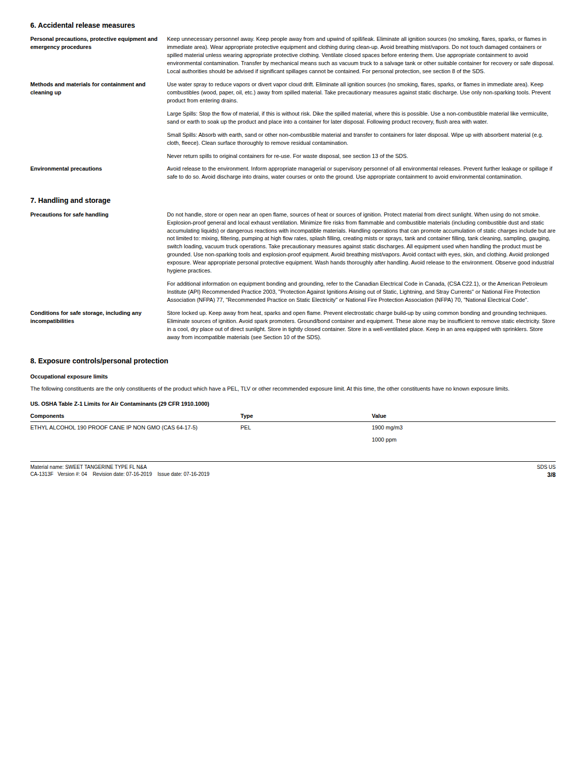6. Accidental release measures
| Personal precautions, protective equipment and emergency procedures | Keep unnecessary personnel away. Keep people away from and upwind of spill/leak. Eliminate all ignition sources (no smoking, flares, sparks, or flames in immediate area). Wear appropriate protective equipment and clothing during clean-up. Avoid breathing mist/vapors. Do not touch damaged containers or spilled material unless wearing appropriate protective clothing. Ventilate closed spaces before entering them. Use appropriate containment to avoid environmental contamination. Transfer by mechanical means such as vacuum truck to a salvage tank or other suitable container for recovery or safe disposal. Local authorities should be advised if significant spillages cannot be contained. For personal protection, see section 8 of the SDS. |
| Methods and materials for containment and cleaning up | Use water spray to reduce vapors or divert vapor cloud drift. Eliminate all ignition sources (no smoking, flares, sparks, or flames in immediate area). Keep combustibles (wood, paper, oil, etc.) away from spilled material. Take precautionary measures against static discharge. Use only non-sparking tools. Prevent product from entering drains. Large Spills: Stop the flow of material, if this is without risk. Dike the spilled material, where this is possible. Use a non-combustible material like vermiculite, sand or earth to soak up the product and place into a container for later disposal. Following product recovery, flush area with water. Small Spills: Absorb with earth, sand or other non-combustible material and transfer to containers for later disposal. Wipe up with absorbent material (e.g. cloth, fleece). Clean surface thoroughly to remove residual contamination. Never return spills to original containers for re-use. For waste disposal, see section 13 of the SDS. |
| Environmental precautions | Avoid release to the environment. Inform appropriate managerial or supervisory personnel of all environmental releases. Prevent further leakage or spillage if safe to do so. Avoid discharge into drains, water courses or onto the ground. Use appropriate containment to avoid environmental contamination. |
7. Handling and storage
| Precautions for safe handling | Do not handle, store or open near an open flame, sources of heat or sources of ignition. Protect material from direct sunlight. When using do not smoke. Explosion-proof general and local exhaust ventilation. Minimize fire risks from flammable and combustible materials (including combustible dust and static accumulating liquids) or dangerous reactions with incompatible materials. Handling operations that can promote accumulation of static charges include but are not limited to: mixing, filtering, pumping at high flow rates, splash filling, creating mists or sprays, tank and container filling, tank cleaning, sampling, gauging, switch loading, vacuum truck operations. Take precautionary measures against static discharges. All equipment used when handling the product must be grounded. Use non-sparking tools and explosion-proof equipment. Avoid breathing mist/vapors. Avoid contact with eyes, skin, and clothing. Avoid prolonged exposure. Wear appropriate personal protective equipment. Wash hands thoroughly after handling. Avoid release to the environment. Observe good industrial hygiene practices. For additional information on equipment bonding and grounding, refer to the Canadian Electrical Code in Canada, (CSA C22.1), or the American Petroleum Institute (API) Recommended Practice 2003, "Protection Against Ignitions Arising out of Static, Lightning, and Stray Currents" or National Fire Protection Association (NFPA) 77, "Recommended Practice on Static Electricity" or National Fire Protection Association (NFPA) 70, "National Electrical Code". |
| Conditions for safe storage, including any incompatibilities | Store locked up. Keep away from heat, sparks and open flame. Prevent electrostatic charge build-up by using common bonding and grounding techniques. Eliminate sources of ignition. Avoid spark promoters. Ground/bond container and equipment. These alone may be insufficient to remove static electricity. Store in a cool, dry place out of direct sunlight. Store in tightly closed container. Store in a well-ventilated place. Keep in an area equipped with sprinklers. Store away from incompatible materials (see Section 10 of the SDS). |
8. Exposure controls/personal protection
Occupational exposure limits
The following constituents are the only constituents of the product which have a PEL, TLV or other recommended exposure limit. At this time, the other constituents have no known exposure limits.
US. OSHA Table Z-1 Limits for Air Contaminants (29 CFR 1910.1000)
| Components | Type | Value |
| --- | --- | --- |
| ETHYL ALCOHOL 190 PROOF CANE IP NON GMO (CAS 64-17-5) | PEL | 1900 mg/m3 |
| | | 1000 ppm |
Material name: SWEET TANGERINE TYPE FL N&A
SDS US
CA-1313F Version #: 04 Revision date: 07-16-2019 Issue date: 07-16-2019
3/8